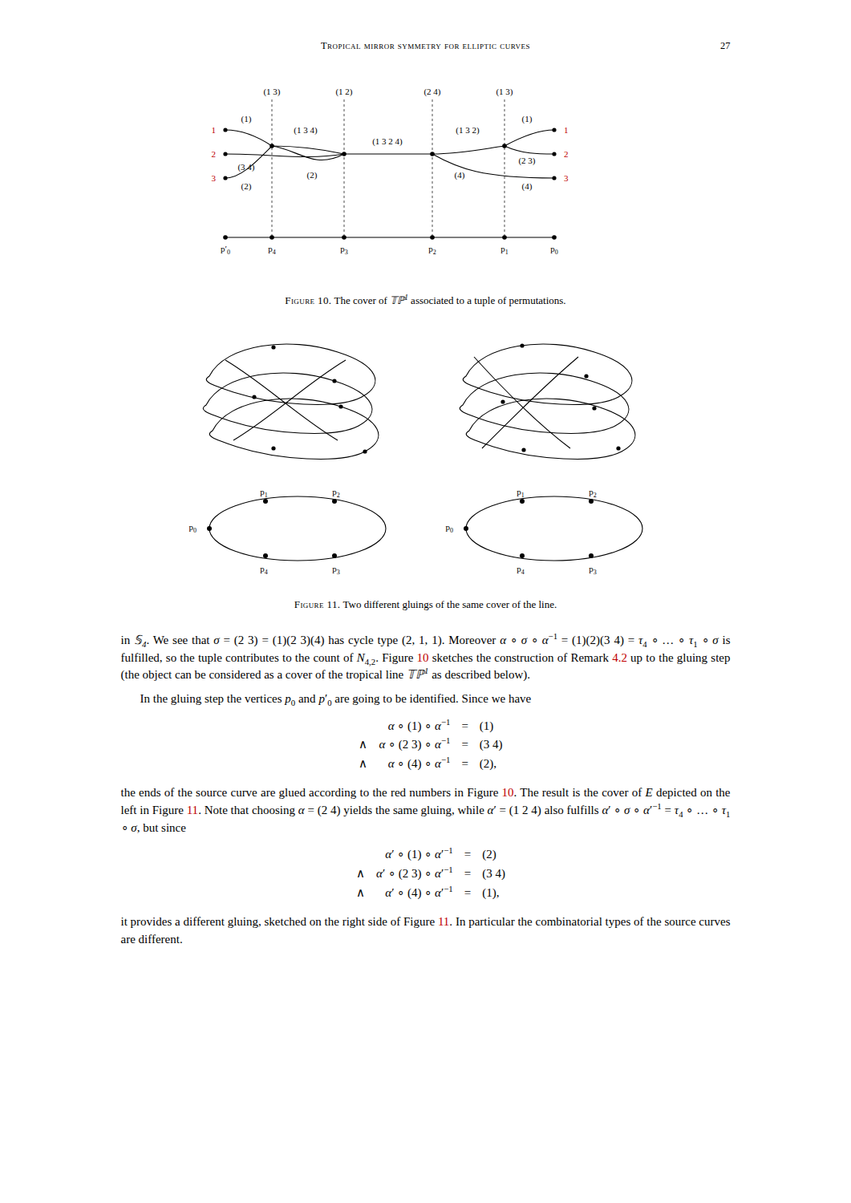Tropical mirror symmetry for elliptic curves 27
(1 3) (1 2) (2 4) (1 3) 1 2 3 1 2 3 (1) (3 4) (2) (1 3 4) (2) (1 3 2 4) (1 3 2) (4) (1) (2 3) (4) p′0 p4 p3 p2 p1 p0
Figure 10. The cover of 𝕋ℙ1 associated to a tuple of permutations.
p0 p1 p2 p4 p3 p0 p1 p2 p4 p3
Figure 11. Two different gluings of the same cover of the line.
in 𝕊4. We see that σ = (2 3) = (1)(2 3)(4) has cycle type (2, 1, 1). Moreover α ∘ σ ∘ α−1 = (1)(2)(3 4) = τ4 ∘ … ∘ τ1 ∘ σ is fulfilled, so the tuple contributes to the count of N4,2. Figure 10 sketches the construction of Remark 4.2 up to the gluing step (the object can be considered as a cover of the tropical line 𝕋ℙ1 as described below).
In the gluing step the vertices p0 and p′0 are going to be identified. Since we have
| | α ∘ (1) ∘ α −1 | = | (1) |
| ∧ | α ∘ (2 3) ∘ α −1 | = | (3 4) |
| ∧ | α ∘ (4) ∘ α −1 | = | (2), |
the ends of the source curve are glued according to the red numbers in Figure 10. The result is the cover of E depicted on the left in Figure 11. Note that choosing α = (2 4) yields the same gluing, while α′ = (1 2 4) also fulfills α′ ∘ σ ∘ α′−1 = τ4 ∘ … ∘ τ1 ∘ σ, but since
| | α ′ ∘ (1) ∘ α ′ −1 | = | (2) |
| ∧ | α ′ ∘ (2 3) ∘ α ′ −1 | = | (3 4) |
| ∧ | α ′ ∘ (4) ∘ α ′ −1 | = | (1), |
it provides a different gluing, sketched on the right side of Figure 11. In particular the combinatorial types of the source curves are different.